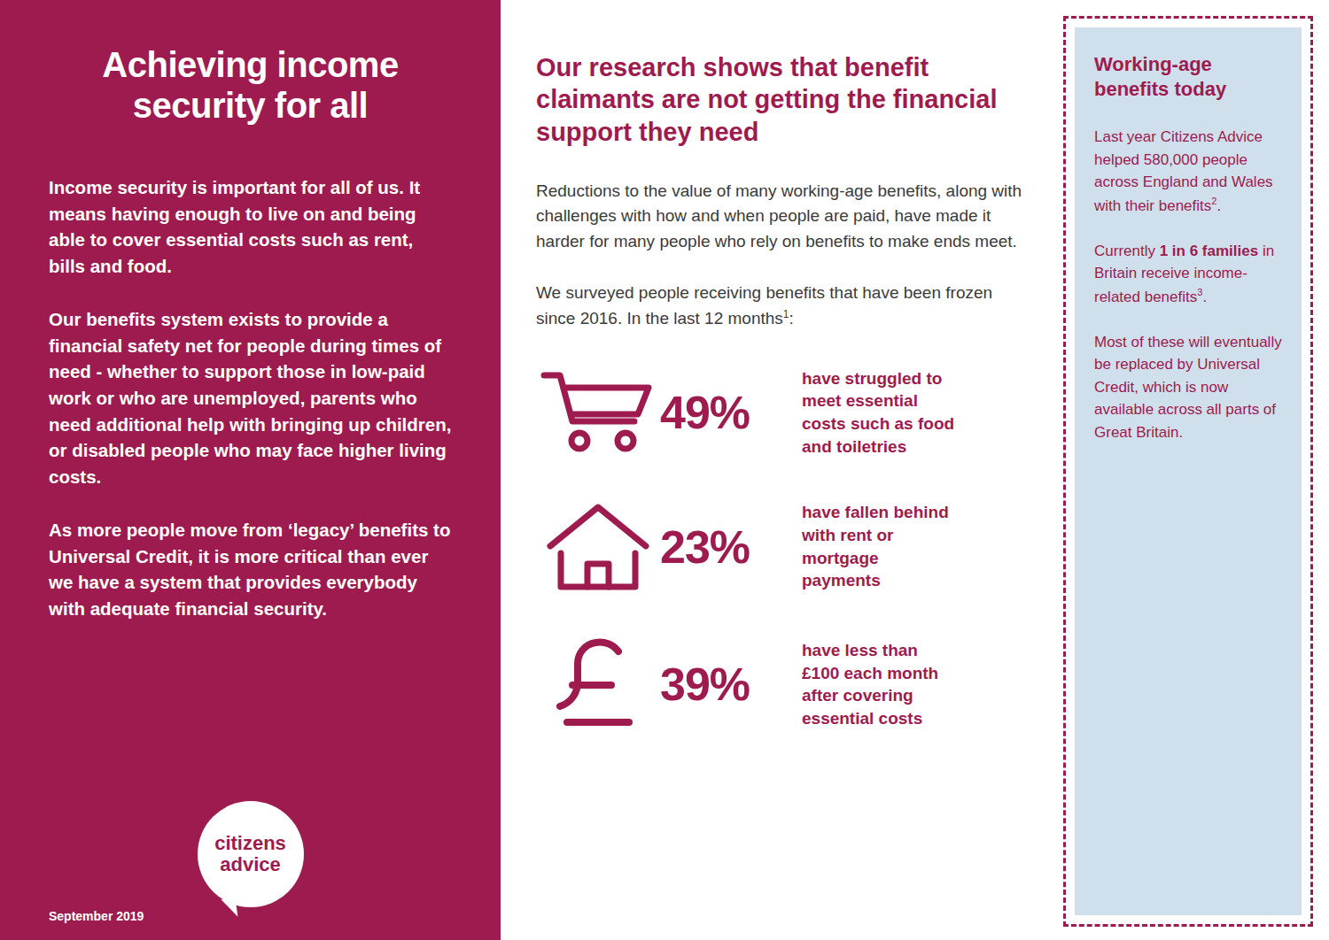Achieving income
security for all
Income security is important for all of us. It means having enough to live on and being able to cover essential costs such as rent, bills and food.
Our benefits system exists to provide a financial safety net for people during times of need - whether to support those in low-paid work or who are unemployed, parents who need additional help with bringing up children, or disabled people who may face higher living costs.
As more people move from ‘legacy’ benefits to Universal Credit, it is more critical than ever we have a system that provides everybody with adequate financial security.
citizens
advice
September 2019
Our research shows that benefit claimants are not getting the financial support they need
Reductions to the value of many working-age benefits, along with challenges with how and when people are paid, have made it harder for many people who rely on benefits to make ends meet.
We surveyed people receiving benefits that have been frozen since 2016. In the last 12 months1:
49%
have struggled to
meet essential
costs such as food
and toiletries
23%
have fallen behind
with rent or
mortgage
payments
39%
have less than
£100 each month
after covering
essential costs
Working-age
benefits today
Last year Citizens Advice helped 580,000 people across England and Wales with their benefits2.
Currently 1 in 6 families in Britain receive income-related benefits3.
Most of these will eventually be replaced by Universal Credit, which is now available across all parts of Great Britain.